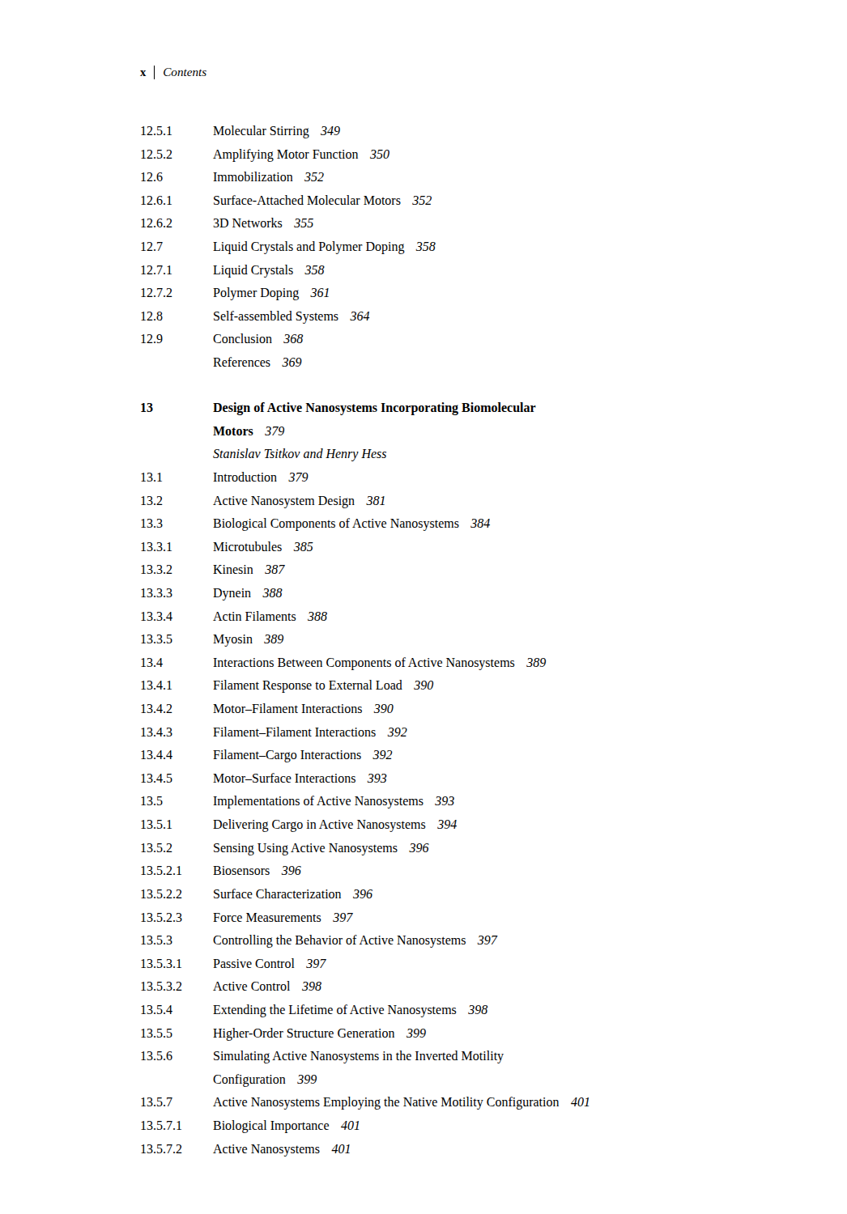x Contents
| 12.5.1 | Molecular Stirring 349 |
| 12.5.2 | Amplifying Motor Function 350 |
| 12.6 | Immobilization 352 |
| 12.6.1 | Surface-Attached Molecular Motors 352 |
| 12.6.2 | 3D Networks 355 |
| 12.7 | Liquid Crystals and Polymer Doping 358 |
| 12.7.1 | Liquid Crystals 358 |
| 12.7.2 | Polymer Doping 361 |
| 12.8 | Self-assembled Systems 364 |
| 12.9 | Conclusion 368 |
| | References 369 |
| 13 | Design of Active Nanosystems Incorporating Biomolecular |
| | Motors 379 |
| | Stanislav Tsitkov and Henry Hess |
| 13.1 | Introduction 379 |
| 13.2 | Active Nanosystem Design 381 |
| 13.3 | Biological Components of Active Nanosystems 384 |
| 13.3.1 | Microtubules 385 |
| 13.3.2 | Kinesin 387 |
| 13.3.3 | Dynein 388 |
| 13.3.4 | Actin Filaments 388 |
| 13.3.5 | Myosin 389 |
| 13.4 | Interactions Between Components of Active Nanosystems 389 |
| 13.4.1 | Filament Response to External Load 390 |
| 13.4.2 | Motor–Filament Interactions 390 |
| 13.4.3 | Filament–Filament Interactions 392 |
| 13.4.4 | Filament–Cargo Interactions 392 |
| 13.4.5 | Motor–Surface Interactions 393 |
| 13.5 | Implementations of Active Nanosystems 393 |
| 13.5.1 | Delivering Cargo in Active Nanosystems 394 |
| 13.5.2 | Sensing Using Active Nanosystems 396 |
| 13.5.2.1 | Biosensors 396 |
| 13.5.2.2 | Surface Characterization 396 |
| 13.5.2.3 | Force Measurements 397 |
| 13.5.3 | Controlling the Behavior of Active Nanosystems 397 |
| 13.5.3.1 | Passive Control 397 |
| 13.5.3.2 | Active Control 398 |
| 13.5.4 | Extending the Lifetime of Active Nanosystems 398 |
| 13.5.5 | Higher-Order Structure Generation 399 |
| 13.5.6 | Simulating Active Nanosystems in the Inverted Motility |
| | Configuration 399 |
| 13.5.7 | Active Nanosystems Employing the Native Motility Configuration 401 |
| 13.5.7.1 | Biological Importance 401 |
| 13.5.7.2 | Active Nanosystems 401 |